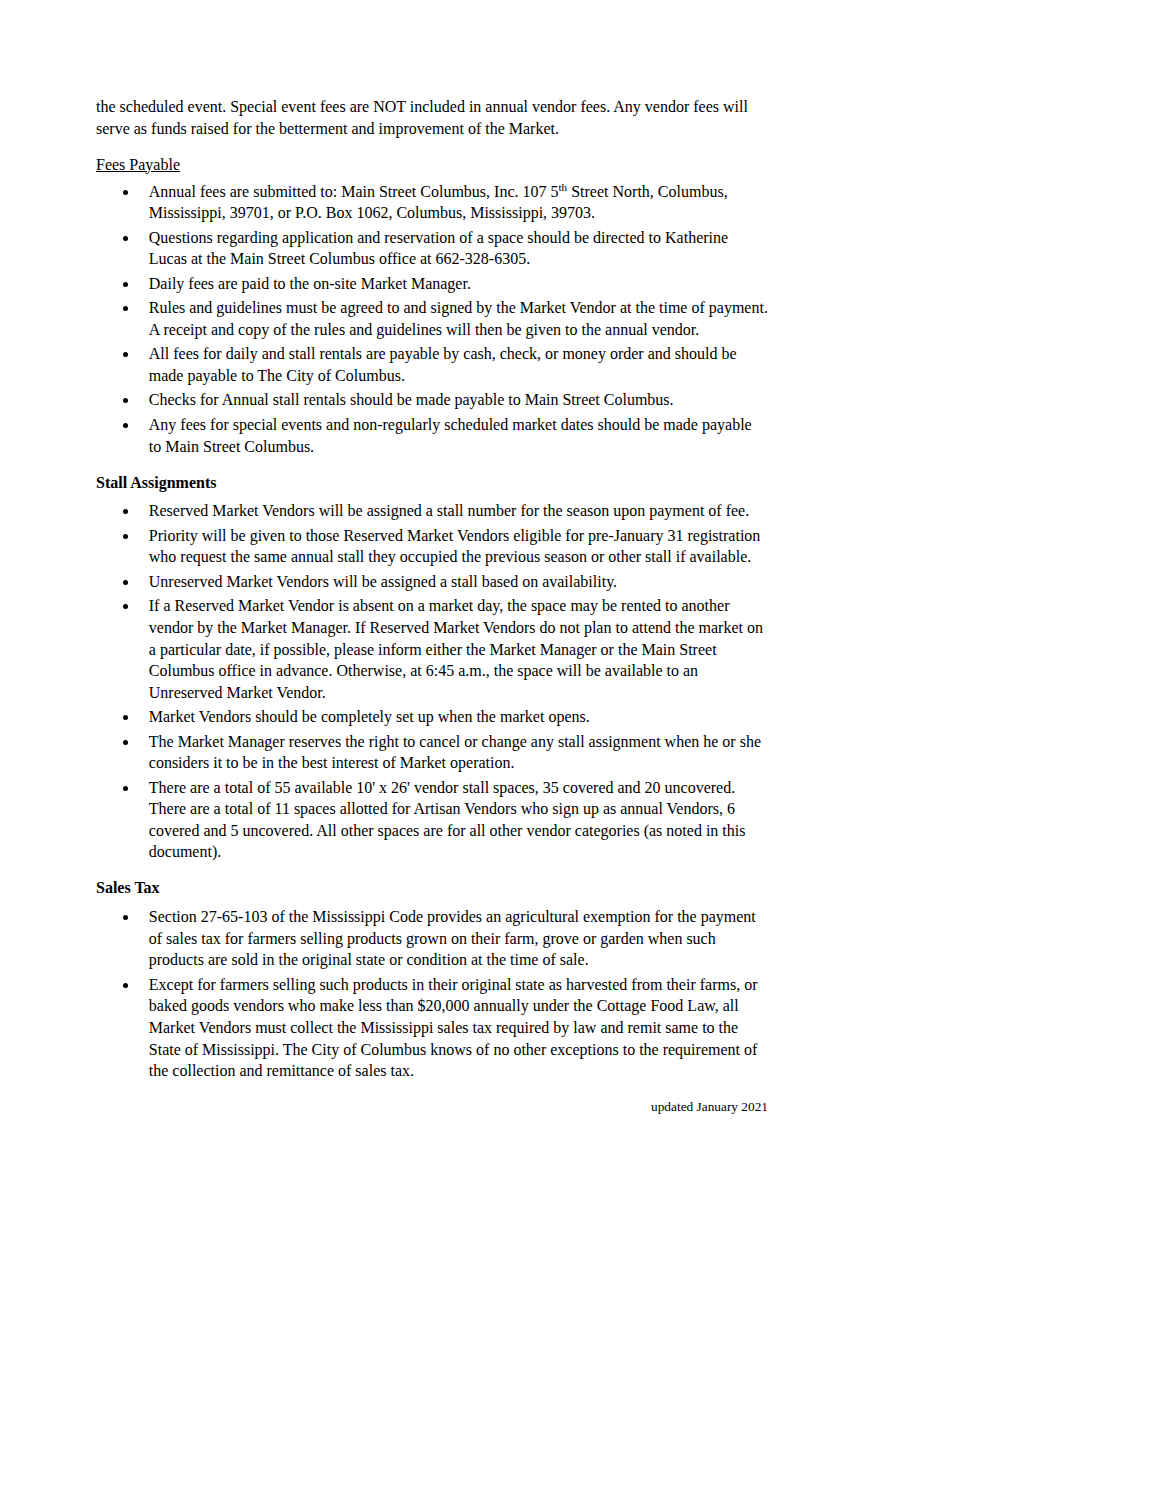the scheduled event. Special event fees are NOT included in annual vendor fees. Any vendor fees will serve as funds raised for the betterment and improvement of the Market.
Fees Payable
Annual fees are submitted to: Main Street Columbus, Inc. 107 5th Street North, Columbus, Mississippi, 39701, or P.O. Box 1062, Columbus, Mississippi, 39703.
Questions regarding application and reservation of a space should be directed to Katherine Lucas at the Main Street Columbus office at 662-328-6305.
Daily fees are paid to the on-site Market Manager.
Rules and guidelines must be agreed to and signed by the Market Vendor at the time of payment. A receipt and copy of the rules and guidelines will then be given to the annual vendor.
All fees for daily and stall rentals are payable by cash, check, or money order and should be made payable to The City of Columbus.
Checks for Annual stall rentals should be made payable to Main Street Columbus.
Any fees for special events and non-regularly scheduled market dates should be made payable to Main Street Columbus.
Stall Assignments
Reserved Market Vendors will be assigned a stall number for the season upon payment of fee.
Priority will be given to those Reserved Market Vendors eligible for pre-January 31 registration who request the same annual stall they occupied the previous season or other stall if available.
Unreserved Market Vendors will be assigned a stall based on availability.
If a Reserved Market Vendor is absent on a market day, the space may be rented to another vendor by the Market Manager. If Reserved Market Vendors do not plan to attend the market on a particular date, if possible, please inform either the Market Manager or the Main Street Columbus office in advance. Otherwise, at 6:45 a.m., the space will be available to an Unreserved Market Vendor.
Market Vendors should be completely set up when the market opens.
The Market Manager reserves the right to cancel or change any stall assignment when he or she considers it to be in the best interest of Market operation.
There are a total of 55 available 10' x 26' vendor stall spaces, 35 covered and 20 uncovered. There are a total of 11 spaces allotted for Artisan Vendors who sign up as annual Vendors, 6 covered and 5 uncovered. All other spaces are for all other vendor categories (as noted in this document).
Sales Tax
Section 27-65-103 of the Mississippi Code provides an agricultural exemption for the payment of sales tax for farmers selling products grown on their farm, grove or garden when such products are sold in the original state or condition at the time of sale.
Except for farmers selling such products in their original state as harvested from their farms, or baked goods vendors who make less than $20,000 annually under the Cottage Food Law, all Market Vendors must collect the Mississippi sales tax required by law and remit same to the State of Mississippi. The City of Columbus knows of no other exceptions to the requirement of the collection and remittance of sales tax.
updated January 2021